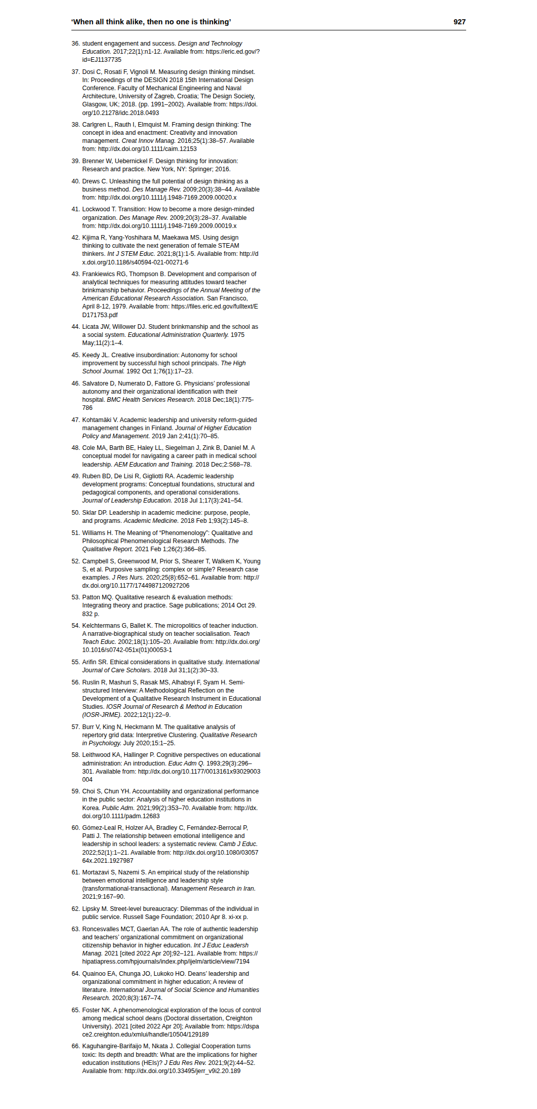‘When all think alike, then no one is thinking’
927
36student engagement and success. Design and Technology Education. 2017;22(1):n1-12. Available from: https://eric.ed.gov/?id=EJ1137735
37 Dosi C, Rosati F, Vignoli M. Measuring design thinking mindset. In: Proceedings of the DESIGN 2018 15th International Design Conference. Faculty of Mechanical Engineering and Naval Architecture, University of Zagreb, Croatia; The Design Society, Glasgow, UK; 2018. (pp. 1991–2002). Available from: https://doi.org/10.21278/idc.2018.0493
38 Carlgren L, Rauth I, Elmquist M. Framing design thinking: The concept in idea and enactment: Creativity and innovation management. Creat Innov Manag. 2016;25(1):38–57. Available from: http://dx.doi.org/10.1111/caim.12153
39 Brenner W, Uebernickel F. Design thinking for innovation: Research and practice. New York, NY: Springer; 2016.
40 Drews C. Unleashing the full potential of design thinking as a business method. Des Manage Rev. 2009;20(3):38–44. Available from: http://dx.doi.org/10.1111/j.1948-7169.2009.00020.x
41 Lockwood T. Transition: How to become a more design-minded organization. Des Manage Rev. 2009;20(3):28–37. Available from: http://dx.doi.org/10.1111/j.1948-7169.2009.00019.x
42 Kijima R, Yang-Yoshihara M, Maekawa MS. Using design thinking to cultivate the next generation of female STEAM thinkers. Int J STEM Educ. 2021;8(1):1-5. Available from: http://dx.doi.org/10.1186/s40594-021-00271-6
43 Frankiewics RG, Thompson B. Development and comparison of analytical techniques for measuring attitudes toward teacher brinkmanship behavior. Proceedings of the Annual Meeting of the American Educational Research Association. San Francisco, April 8-12, 1979. Available from: https://files.eric.ed.gov/fulltext/ED171753.pdf
44 Licata JW, Willower DJ. Student brinkmanship and the school as a social system. Educational Administration Quarterly. 1975 May;11(2):1–4.
45 Keedy JL. Creative insubordination: Autonomy for school improvement by successful high school principals. The High School Journal. 1992 Oct 1;76(1):17–23.
46 Salvatore D, Numerato D, Fattore G. Physicians’ professional autonomy and their organizational identification with their hospital. BMC Health Services Research. 2018 Dec;18(1):775-786
47 Kohtamäki V. Academic leadership and university reform-guided management changes in Finland. Journal of Higher Education Policy and Management. 2019 Jan 2;41(1):70–85.
48 Cole MA, Barth BE, Haley LL, Siegelman J, Zink B, Daniel M. A conceptual model for navigating a career path in medical school leadership. AEM Education and Training. 2018 Dec;2:S68–78.
49 Ruben BD, De Lisi R, Gigliotti RA. Academic leadership development programs: Conceptual foundations, structural and pedagogical components, and operational considerations. Journal of Leadership Education. 2018 Jul 1;17(3):241–54.
50 Sklar DP. Leadership in academic medicine: purpose, people, and programs. Academic Medicine. 2018 Feb 1;93(2):145–8.
51 Williams H. The Meaning of “Phenomenology”: Qualitative and Philosophical Phenomenological Research Methods. The Qualitative Report. 2021 Feb 1;26(2):366–85.
52 Campbell S, Greenwood M, Prior S, Shearer T, Walkem K, Young S, et al. Purposive sampling: complex or simple? Research case examples. J Res Nurs. 2020;25(8):652–61. Available from: http://dx.doi.org/10.1177/1744987120927206
53 Patton MQ. Qualitative research & evaluation methods: Integrating theory and practice. Sage publications; 2014 Oct 29. 832 p.
54 Kelchtermans G, Ballet K. The micropolitics of teacher induction. A narrative-biographical study on teacher socialisation. Teach Teach Educ. 2002;18(1):105–20. Available from: http://dx.doi.org/10.1016/s0742-051x(01)00053-1
55 Arifin SR. Ethical considerations in qualitative study. International Journal of Care Scholars. 2018 Jul 31;1(2):30–33.
56 Ruslin R, Mashuri S, Rasak MS, Alhabsyi F, Syam H. Semi-structured Interview: A Methodological Reflection on the Development of a Qualitative Research Instrument in Educational Studies. IOSR Journal of Research & Method in Education (IOSR-JRME). 2022;12(1):22–9.
57 Burr V, King N, Heckmann M. The qualitative analysis of repertory grid data: Interpretive Clustering. Qualitative Research in Psychology. July 2020;15:1–25.
58 Leithwood KA, Hallinger P. Cognitive perspectives on educational administration: An introduction. Educ Adm Q. 1993;29(3):296–301. Available from: http://dx.doi.org/10.1177/0013161x93029003004
59 Choi S, Chun YH. Accountability and organizational performance in the public sector: Analysis of higher education institutions in Korea. Public Adm. 2021;99(2):353–70. Available from: http://dx.doi.org/10.1111/padm.12683
60 Gómez-Leal R, Holzer AA, Bradley C, Fernández-Berrocal P, Patti J. The relationship between emotional intelligence and leadership in school leaders: a systematic review. Camb J Educ. 2022;52(1):1–21. Available from: http://dx.doi.org/10.1080/0305764x.2021.1927987
61 Mortazavi S, Nazemi S. An empirical study of the relationship between emotional intelligence and leadership style (transformational-transactional). Management Research in Iran. 2021;9:167–90.
62 Lipsky M. Street-level bureaucracy: Dilemmas of the individual in public service. Russell Sage Foundation; 2010 Apr 8. xi-xx p.
63 Roncesvalles MCT, Gaerlan AA. The role of authentic leadership and teachers’ organizational commitment on organizational citizenship behavior in higher education. Int J Educ Leadersh Manag. 2021 [cited 2022 Apr 20];92–121. Available from: https://hipatiapress.com/hpjournals/index.php/ijelm/article/view/7194
64 Quainoo EA, Chunga JO, Lukoko HO. Deans’ leadership and organizational commitment in higher education; A review of literature. International Journal of Social Science and Humanities Research. 2020;8(3):167–74.
65 Foster NK. A phenomenological exploration of the locus of control among medical school deans (Doctoral dissertation, Creighton University). 2021 [cited 2022 Apr 20]; Available from: https://dspace2.creighton.edu/xmlui/handle/10504/129189
66 Kaguhangire-Barifaijo M, Nkata J. Collegial Cooperation turns toxic: Its depth and breadth: What are the implications for higher education institutions (HEIs)? J Edu Res Rev. 2021;9(2):44–52. Available from: http://dx.doi.org/10.33495/jerr_v9i2.20.189